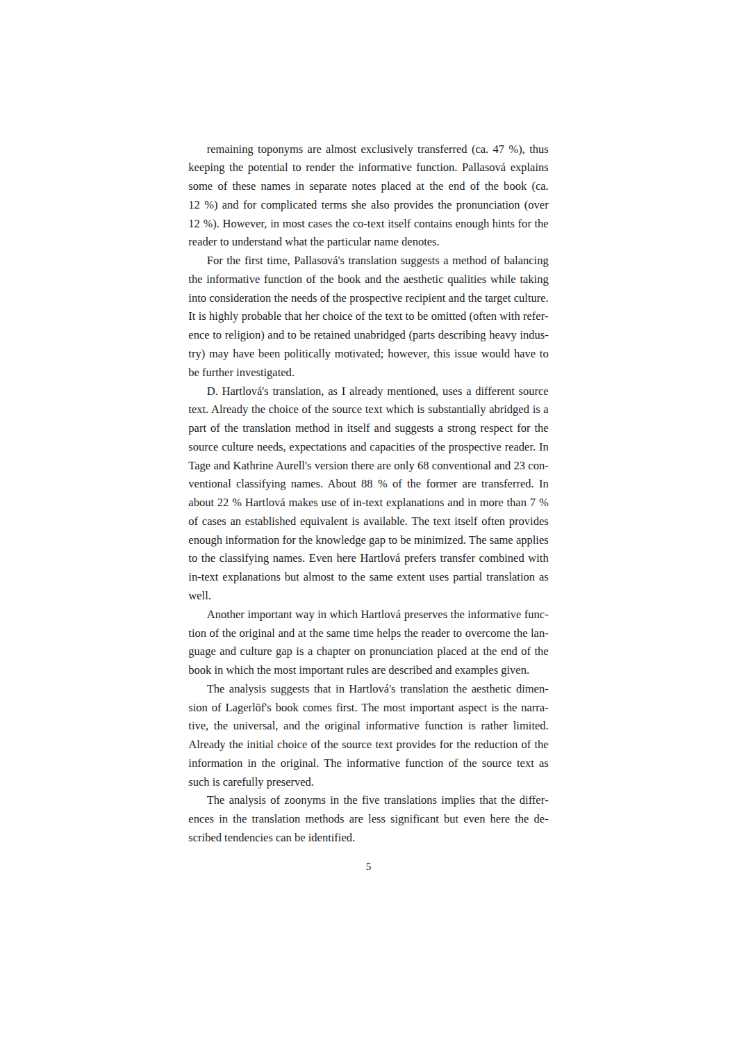remaining toponyms are almost exclusively transferred (ca. 47 %), thus keeping the potential to render the informative function. Pallasová explains some of these names in separate notes placed at the end of the book (ca. 12 %) and for complicated terms she also provides the pronunciation (over 12 %). However, in most cases the co-text itself contains enough hints for the reader to understand what the particular name denotes.
For the first time, Pallasová's translation suggests a method of balancing the informative function of the book and the aesthetic qualities while taking into consideration the needs of the prospective recipient and the target culture. It is highly probable that her choice of the text to be omitted (often with reference to religion) and to be retained unabridged (parts describing heavy industry) may have been politically motivated; however, this issue would have to be further investigated.
D. Hartlová's translation, as I already mentioned, uses a different source text. Already the choice of the source text which is substantially abridged is a part of the translation method in itself and suggests a strong respect for the source culture needs, expectations and capacities of the prospective reader. In Tage and Kathrine Aurell's version there are only 68 conventional and 23 conventional classifying names. About 88 % of the former are transferred. In about 22 % Hartlová makes use of in-text explanations and in more than 7 % of cases an established equivalent is available. The text itself often provides enough information for the knowledge gap to be minimized. The same applies to the classifying names. Even here Hartlová prefers transfer combined with in-text explanations but almost to the same extent uses partial translation as well.
Another important way in which Hartlová preserves the informative function of the original and at the same time helps the reader to overcome the language and culture gap is a chapter on pronunciation placed at the end of the book in which the most important rules are described and examples given.
The analysis suggests that in Hartlová's translation the aesthetic dimension of Lagerlöf's book comes first. The most important aspect is the narrative, the universal, and the original informative function is rather limited. Already the initial choice of the source text provides for the reduction of the information in the original. The informative function of the source text as such is carefully preserved.
The analysis of zoonyms in the five translations implies that the differences in the translation methods are less significant but even here the described tendencies can be identified.
5